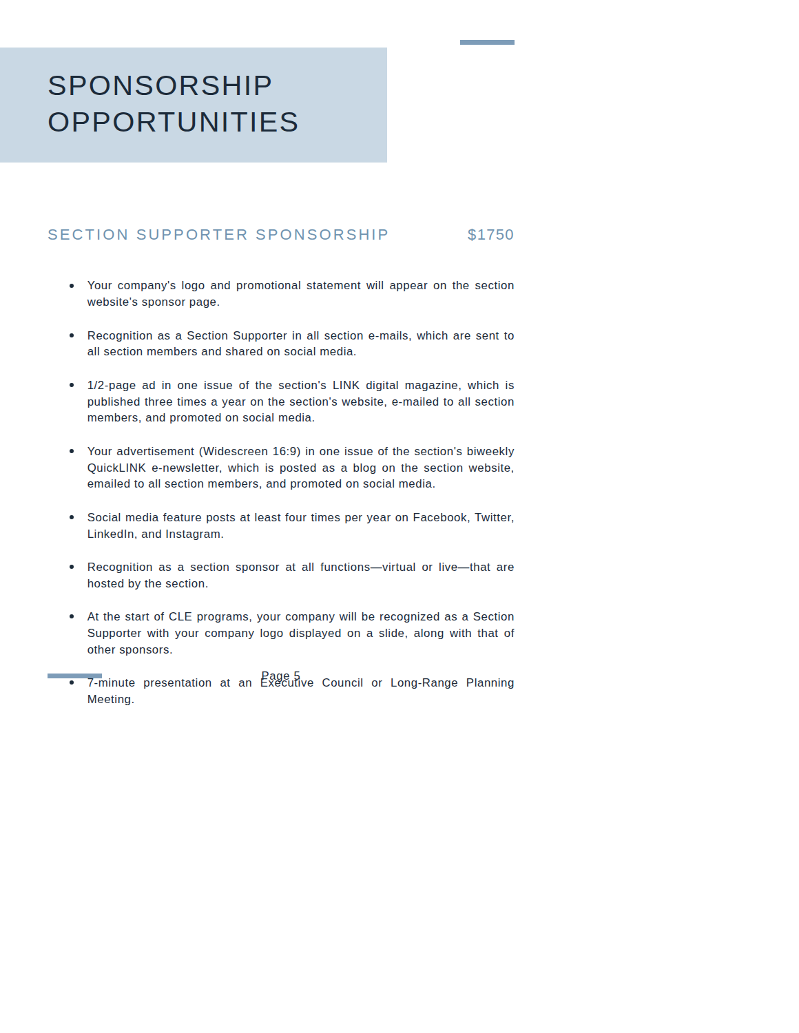Sponsorship
Opportunities
Section Supporter Sponsorship $1750
Your company's logo and promotional statement will appear on the section website's sponsor page.
Recognition as a Section Supporter in all section e-mails, which are sent to all section members and shared on social media.
1/2-page ad in one issue of the section's LINK digital magazine, which is published three times a year on the section's website, e-mailed to all section members, and promoted on social media.
Your advertisement (Widescreen 16:9) in one issue of the section's biweekly QuickLINK e-newsletter, which is posted as a blog on the section website, emailed to all section members, and promoted on social media.
Social media feature posts at least four times per year on Facebook, Twitter, LinkedIn, and Instagram.
Recognition as a section sponsor at all functions—virtual or live—that are hosted by the section.
At the start of CLE programs, your company will be recognized as a Section Supporter with your company logo displayed on a slide, along with that of other sponsors.
7-minute presentation at an Executive Council or Long-Range Planning Meeting.
Page 5